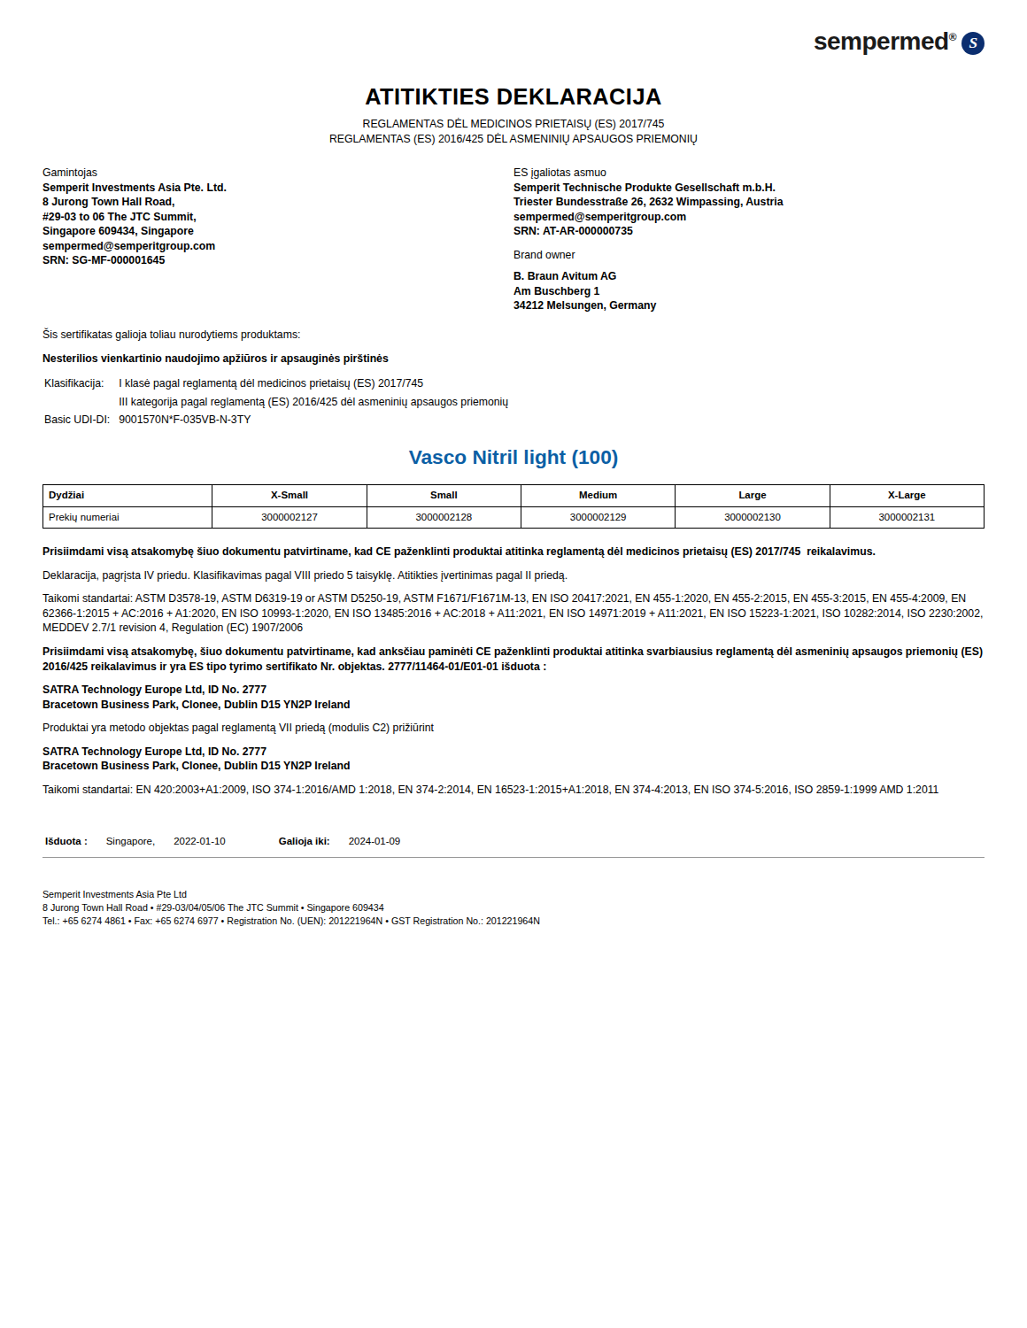sempermed®S
ATITIKTIES DEKLARACIJA
REGLAMENTAS DĖL MEDICINOS PRIETAISŲ (ES) 2017/745
REGLAMENTAS (ES) 2016/425 DĖL ASMENINIŲ APSAUGOS PRIEMONIŲ
| Gamintojas | ES įgaliotas asmuo |
| Semperit Investments Asia Pte. Ltd. 8 Jurong Town Hall Road, #29-03 to 06 The JTC Summit, Singapore 609434, Singapore sempermed@semperitgroup.com SRN: SG-MF-000001645 | Semperit Technische Produkte Gesellschaft m.b.H. Triester Bundesstraße 26, 2632 Wimpassing, Austria sempermed@semperitgroup.com SRN: AT-AR-000000735 Brand owner B. Braun Avitum AG Am Buschberg 1 34212 Melsungen, Germany |
Šis sertifikatas galioja toliau nurodytiems produktams:
Nesterilios vienkartinio naudojimo apžiūros ir apsauginės pirštinės
| Klasifikacija: | I klasė pagal reglamentą dėl medicinos prietaisų (ES) 2017/745 |
| | III kategorija pagal reglamentą (ES) 2016/425 dėl asmeninių apsaugos priemonių |
| Basic UDI-DI: | 9001570N*F-035VB-N-3TY |
Vasco Nitril light (100)
| Dydžiai | X-Small | Small | Medium | Large | X-Large |
| --- | --- | --- | --- | --- | --- |
| Prekių numeriai | 3000002127 | 3000002128 | 3000002129 | 3000002130 | 3000002131 |
Prisiimdami visą atsakomybę šiuo dokumentu patvirtiname, kad CE paženklinti produktai atitinka reglamentą dėl medicinos prietaisų (ES) 2017/745 reikalavimus.
Deklaracija, pagrįsta IV priedu. Klasifikavimas pagal VIII priedo 5 taisyklę. Atitikties įvertinimas pagal II priedą.
Taikomi standartai: ASTM D3578-19, ASTM D6319-19 or ASTM D5250-19, ASTM F1671/F1671M-13, EN ISO 20417:2021, EN 455-1:2020, EN 455-2:2015, EN 455-3:2015, EN 455-4:2009, EN 62366-1:2015 + AC:2016 + A1:2020, EN ISO 10993-1:2020, EN ISO 13485:2016 + AC:2018 + A11:2021, EN ISO 14971:2019 + A11:2021, EN ISO 15223-1:2021, ISO 10282:2014, ISO 2230:2002, MEDDEV 2.7/1 revision 4, Regulation (EC) 1907/2006
Prisiimdami visą atsakomybę, šiuo dokumentu patvirtiname, kad anksčiau paminėti CE paženklinti produktai atitinka svarbiausius reglamentą dėl asmeninių apsaugos priemonių (ES) 2016/425 reikalavimus ir yra ES tipo tyrimo sertifikato Nr. objektas. 2777/11464-01/E01-01 išduota :
SATRA Technology Europe Ltd, ID No. 2777
Bracetown Business Park, Clonee, Dublin D15 YN2P Ireland
Produktai yra metodo objektas pagal reglamentą VII priedą (modulis C2) prižiūrint
SATRA Technology Europe Ltd, ID No. 2777
Bracetown Business Park, Clonee, Dublin D15 YN2P Ireland
Taikomi standartai: EN 420:2003+A1:2009, ISO 374-1:2016/AMD 1:2018, EN 374-2:2014, EN 16523-1:2015+A1:2018, EN 374-4:2013, EN ISO 374-5:2016, ISO 2859-1:1999 AMD 1:2011
| Išduota : | Singapore, | 2022-01-10 | Galioja iki: | 2024-01-09 |
Semperit Investments Asia Pte Ltd
8 Jurong Town Hall Road • #29-03/04/05/06 The JTC Summit • Singapore 609434
Tel.: +65 6274 4861 • Fax: +65 6274 6977 • Registration No. (UEN): 201221964N • GST Registration No.: 201221964N